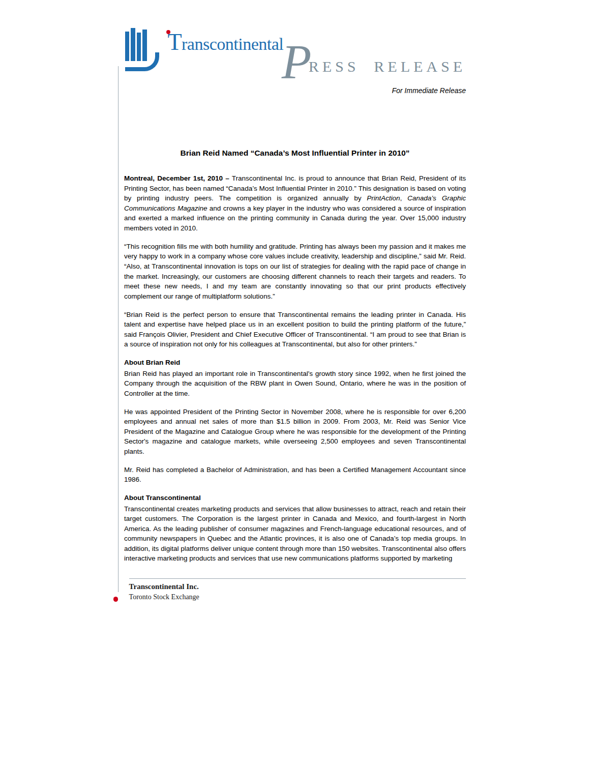Transcontinental
PRESS RELEASE
For Immediate Release
Brian Reid Named “Canada’s Most Influential Printer in 2010”
Montreal, December 1st, 2010 – Transcontinental Inc. is proud to announce that Brian Reid, President of its Printing Sector, has been named “Canada’s Most Influential Printer in 2010.” This designation is based on voting by printing industry peers. The competition is organized annually by PrintAction, Canada’s Graphic Communications Magazine and crowns a key player in the industry who was considered a source of inspiration and exerted a marked influence on the printing community in Canada during the year. Over 15,000 industry members voted in 2010.
“This recognition fills me with both humility and gratitude. Printing has always been my passion and it makes me very happy to work in a company whose core values include creativity, leadership and discipline,” said Mr. Reid. “Also, at Transcontinental innovation is tops on our list of strategies for dealing with the rapid pace of change in the market. Increasingly, our customers are choosing different channels to reach their targets and readers. To meet these new needs, I and my team are constantly innovating so that our print products effectively complement our range of multiplatform solutions.”
“Brian Reid is the perfect person to ensure that Transcontinental remains the leading printer in Canada. His talent and expertise have helped place us in an excellent position to build the printing platform of the future,” said François Olivier, President and Chief Executive Officer of Transcontinental. “I am proud to see that Brian is a source of inspiration not only for his colleagues at Transcontinental, but also for other printers.”
About Brian Reid
Brian Reid has played an important role in Transcontinental's growth story since 1992, when he first joined the Company through the acquisition of the RBW plant in Owen Sound, Ontario, where he was in the position of Controller at the time.
He was appointed President of the Printing Sector in November 2008, where he is responsible for over 6,200 employees and annual net sales of more than $1.5 billion in 2009. From 2003, Mr. Reid was Senior Vice President of the Magazine and Catalogue Group where he was responsible for the development of the Printing Sector's magazine and catalogue markets, while overseeing 2,500 employees and seven Transcontinental plants.
Mr. Reid has completed a Bachelor of Administration, and has been a Certified Management Accountant since 1986.
About Transcontinental
Transcontinental creates marketing products and services that allow businesses to attract, reach and retain their target customers. The Corporation is the largest printer in Canada and Mexico, and fourth-largest in North America. As the leading publisher of consumer magazines and French-language educational resources, and of community newspapers in Quebec and the Atlantic provinces, it is also one of Canada’s top media groups. In addition, its digital platforms deliver unique content through more than 150 websites. Transcontinental also offers interactive marketing products and services that use new communications platforms supported by marketing
Transcontinental Inc.
Toronto Stock Exchange